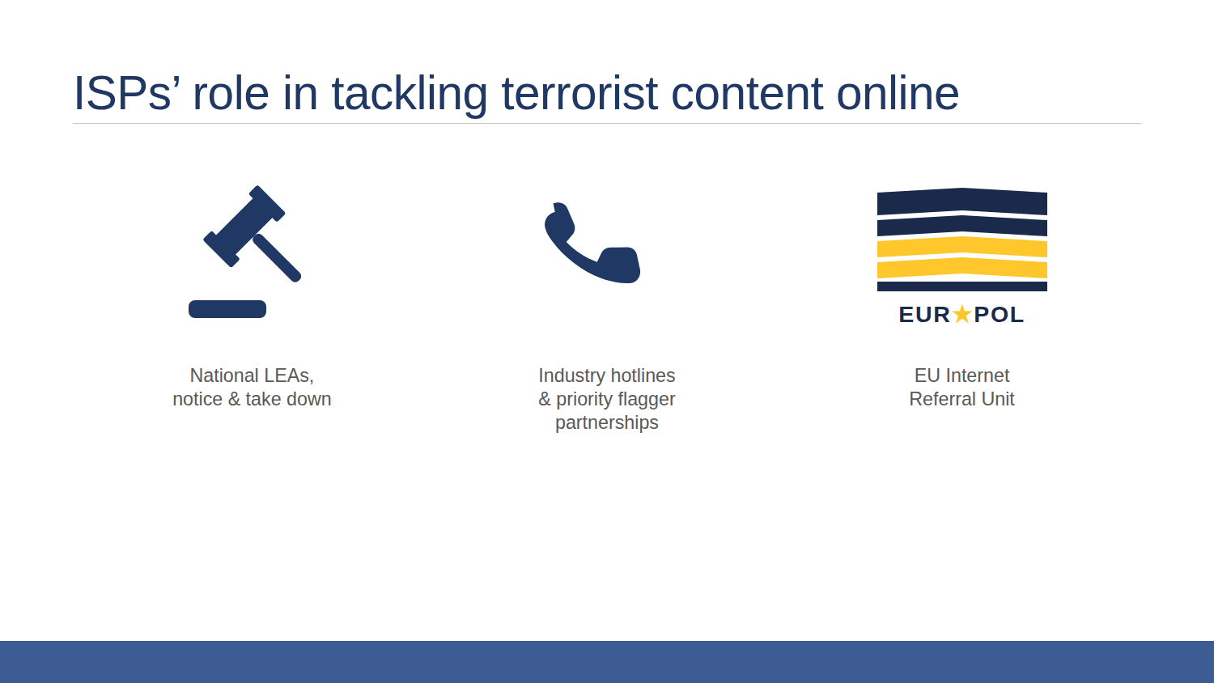ISPs’ role in tackling terrorist content online
National LEAs,
notice & take down
Industry hotlines
& priority flagger
partnerships
EUR★POL
EU Internet
Referral Unit